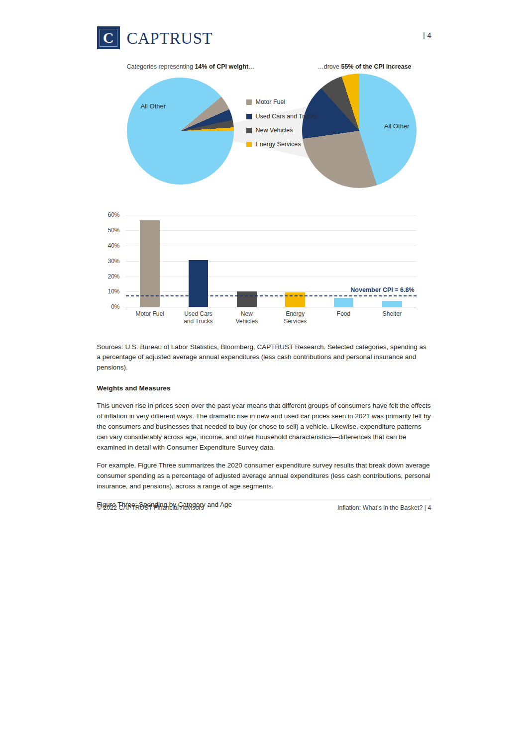CAPTRUST
| 4
Categories representing 14% of CPI weight…
…drove 55% of the CPI increase
All Other
Motor Fuel
Used Cars and Trucks
New Vehicles
Energy Services
All Other
60% 50% 40% 30% 20% 10% 0%
November CPI = 6.8%
Motor Fuel
Used Cars and Trucks
New Vehicles
Energy Services
Food
Shelter
Sources: U.S. Bureau of Labor Statistics, Bloomberg, CAPTRUST Research. Selected categories, spending as a percentage of adjusted average annual expenditures (less cash contributions and personal insurance and pensions).
Weights and Measures
This uneven rise in prices seen over the past year means that different groups of consumers have felt the effects of inflation in very different ways. The dramatic rise in new and used car prices seen in 2021 was primarily felt by the consumers and businesses that needed to buy (or chose to sell) a vehicle. Likewise, expenditure patterns can vary considerably across age, income, and other household characteristics—differences that can be examined in detail with Consumer Expenditure Survey data.
For example, Figure Three summarizes the 2020 consumer expenditure survey results that break down average consumer spending as a percentage of adjusted average annual expenditures (less cash contributions, personal insurance, and pensions), across a range of age segments.
Figure Three: Spending by Category and Age
© 2022 CAPTRUST Financial Advisors
Inflation: What’s in the Basket? | 4